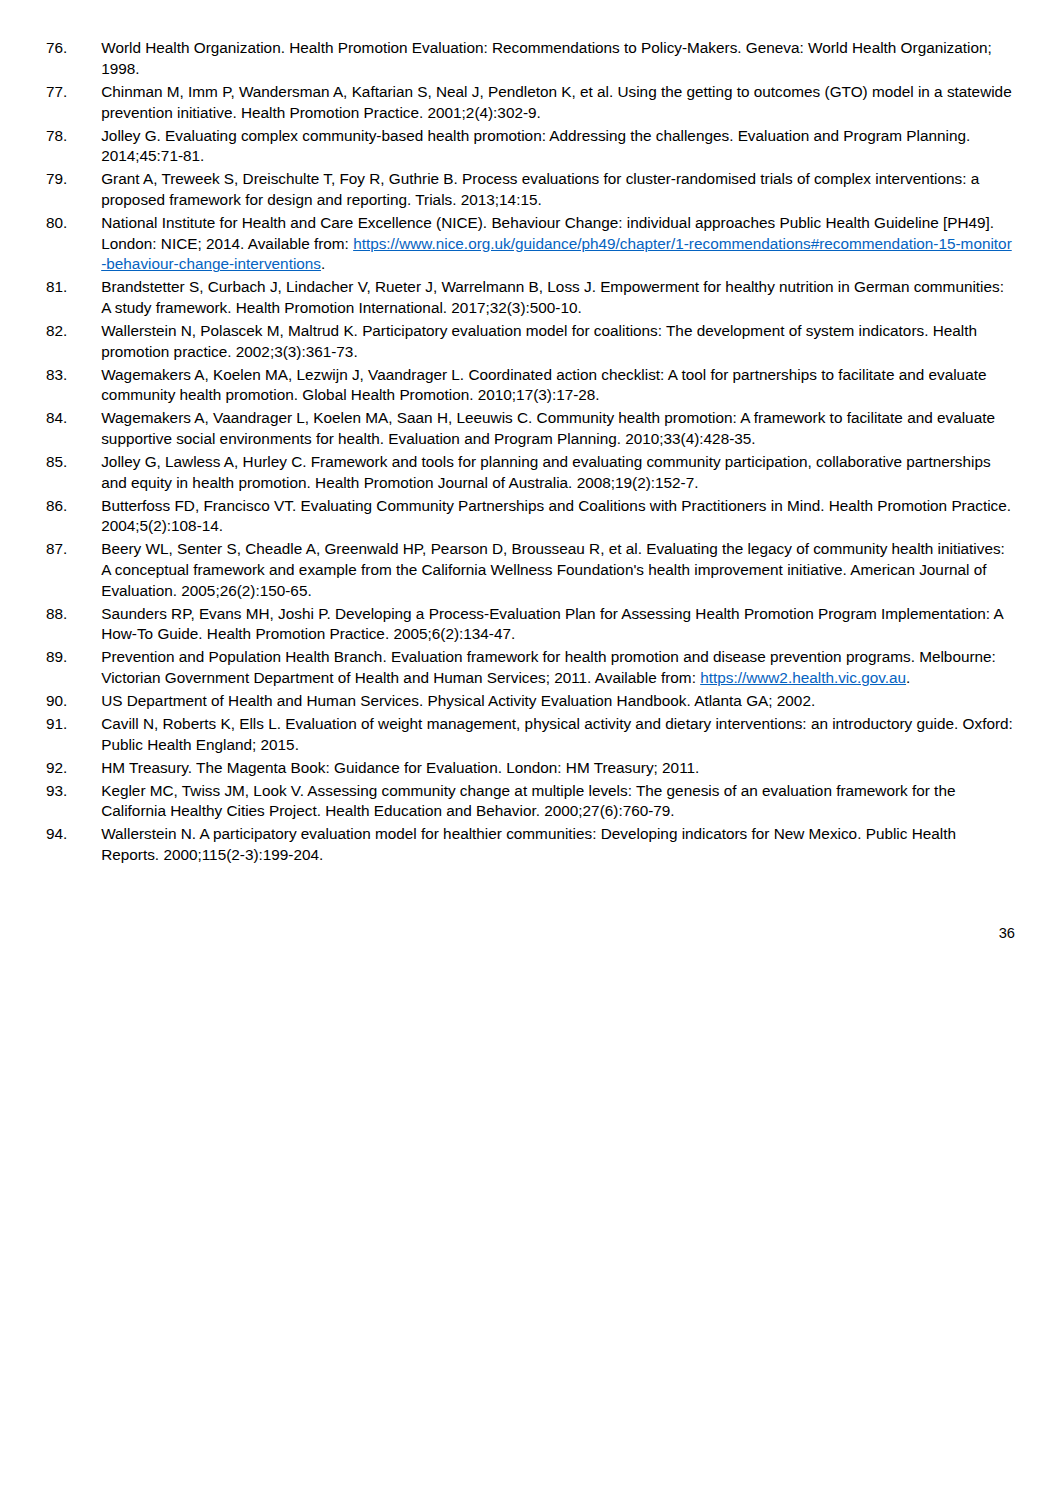76. World Health Organization. Health Promotion Evaluation: Recommendations to Policy-Makers. Geneva: World Health Organization; 1998.
77. Chinman M, Imm P, Wandersman A, Kaftarian S, Neal J, Pendleton K, et al. Using the getting to outcomes (GTO) model in a statewide prevention initiative. Health Promotion Practice. 2001;2(4):302-9.
78. Jolley G. Evaluating complex community-based health promotion: Addressing the challenges. Evaluation and Program Planning. 2014;45:71-81.
79. Grant A, Treweek S, Dreischulte T, Foy R, Guthrie B. Process evaluations for cluster-randomised trials of complex interventions: a proposed framework for design and reporting. Trials. 2013;14:15.
80. National Institute for Health and Care Excellence (NICE). Behaviour Change: individual approaches Public Health Guideline [PH49]. London: NICE; 2014. Available from: https://www.nice.org.uk/guidance/ph49/chapter/1-recommendations#recommendation-15-monitor-behaviour-change-interventions.
81. Brandstetter S, Curbach J, Lindacher V, Rueter J, Warrelmann B, Loss J. Empowerment for healthy nutrition in German communities: A study framework. Health Promotion International. 2017;32(3):500-10.
82. Wallerstein N, Polascek M, Maltrud K. Participatory evaluation model for coalitions: The development of system indicators. Health promotion practice. 2002;3(3):361-73.
83. Wagemakers A, Koelen MA, Lezwijn J, Vaandrager L. Coordinated action checklist: A tool for partnerships to facilitate and evaluate community health promotion. Global Health Promotion. 2010;17(3):17-28.
84. Wagemakers A, Vaandrager L, Koelen MA, Saan H, Leeuwis C. Community health promotion: A framework to facilitate and evaluate supportive social environments for health. Evaluation and Program Planning. 2010;33(4):428-35.
85. Jolley G, Lawless A, Hurley C. Framework and tools for planning and evaluating community participation, collaborative partnerships and equity in health promotion. Health Promotion Journal of Australia. 2008;19(2):152-7.
86. Butterfoss FD, Francisco VT. Evaluating Community Partnerships and Coalitions with Practitioners in Mind. Health Promotion Practice. 2004;5(2):108-14.
87. Beery WL, Senter S, Cheadle A, Greenwald HP, Pearson D, Brousseau R, et al. Evaluating the legacy of community health initiatives: A conceptual framework and example from the California Wellness Foundation's health improvement initiative. American Journal of Evaluation. 2005;26(2):150-65.
88. Saunders RP, Evans MH, Joshi P. Developing a Process-Evaluation Plan for Assessing Health Promotion Program Implementation: A How-To Guide. Health Promotion Practice. 2005;6(2):134-47.
89. Prevention and Population Health Branch. Evaluation framework for health promotion and disease prevention programs. Melbourne: Victorian Government Department of Health and Human Services; 2011. Available from: https://www2.health.vic.gov.au.
90. US Department of Health and Human Services. Physical Activity Evaluation Handbook. Atlanta GA; 2002.
91. Cavill N, Roberts K, Ells L. Evaluation of weight management, physical activity and dietary interventions: an introductory guide. Oxford: Public Health England; 2015.
92. HM Treasury. The Magenta Book: Guidance for Evaluation. London: HM Treasury; 2011.
93. Kegler MC, Twiss JM, Look V. Assessing community change at multiple levels: The genesis of an evaluation framework for the California Healthy Cities Project. Health Education and Behavior. 2000;27(6):760-79.
94. Wallerstein N. A participatory evaluation model for healthier communities: Developing indicators for New Mexico. Public Health Reports. 2000;115(2-3):199-204.
36